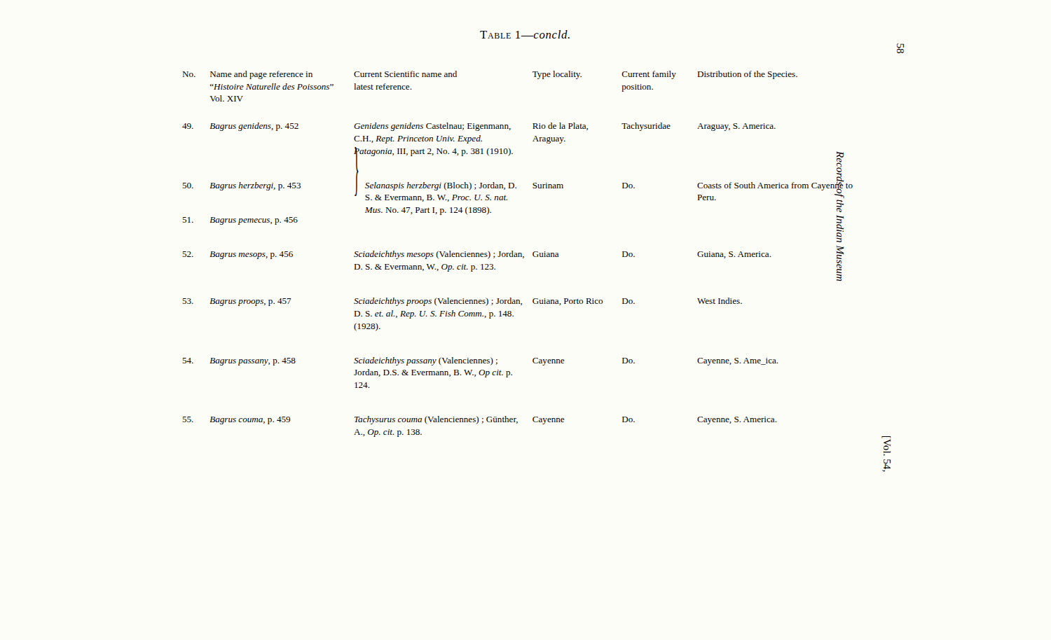58
Records of the Indian Museum
[Vol. 54,
Table 1—concld.
| No. | Name and page reference in “ Histoire Naturelle des Poissons ” Vol. XIV | Current Scientific name and latest reference. | Type locality. | Current family position. | Distribution of the Species. |
| --- | --- | --- | --- | --- | --- |
| 49. | Bagrus genidens , p. 452 | Genidens genidens Castelnau; Eigenmann, C.H., Rept. Princeton Univ. Exped. Patagonia , III, part 2, No. 4, p. 381 (1910). | Rio de la Plata, Araguay. | Tachysuridae | Araguay, S. America. |
| 50. | Bagrus herzbergi , p. 453 | } Selanaspis herzbergi (Bloch) ; Jordan, D. S. & Evermann, B. W., Proc. U. S. nat. Mus. No. 47, Part I, p. 124 (1898). | Surinam | Do. | Coasts of South America from Cayenne to Peru. |
| 51. | Bagrus pemecus , p. 456 |
| 52. | Bagrus mesops , p. 456 | Sciadeichthys mesops (Valenciennes) ; Jordan, D. S. & Evermann, W., Op. cit. p. 123. | Guiana | Do. | Guiana, S. America. |
| 53. | Bagrus proops , p. 457 | Sciadeichthys proops (Valenciennes) ; Jordan, D. S. et. al. , Rep. U. S. Fish Comm. , p. 148. (1928). | Guiana, Porto Rico | Do. | West Indies. |
| 54. | Bagrus passany , p. 458 | Sciadeichthys passany (Valenciennes) ; Jordan, D.S. & Evermann, B. W., Op cit. p. 124. | Cayenne | Do. | Cayenne, S. Ame_ica. |
| 55. | Bagrus couma , p. 459 | Tachysurus couma (Valenciennes) ; Günther, A., Op. cit. p. 138. | Cayenne | Do. | Cayenne, S. America. |